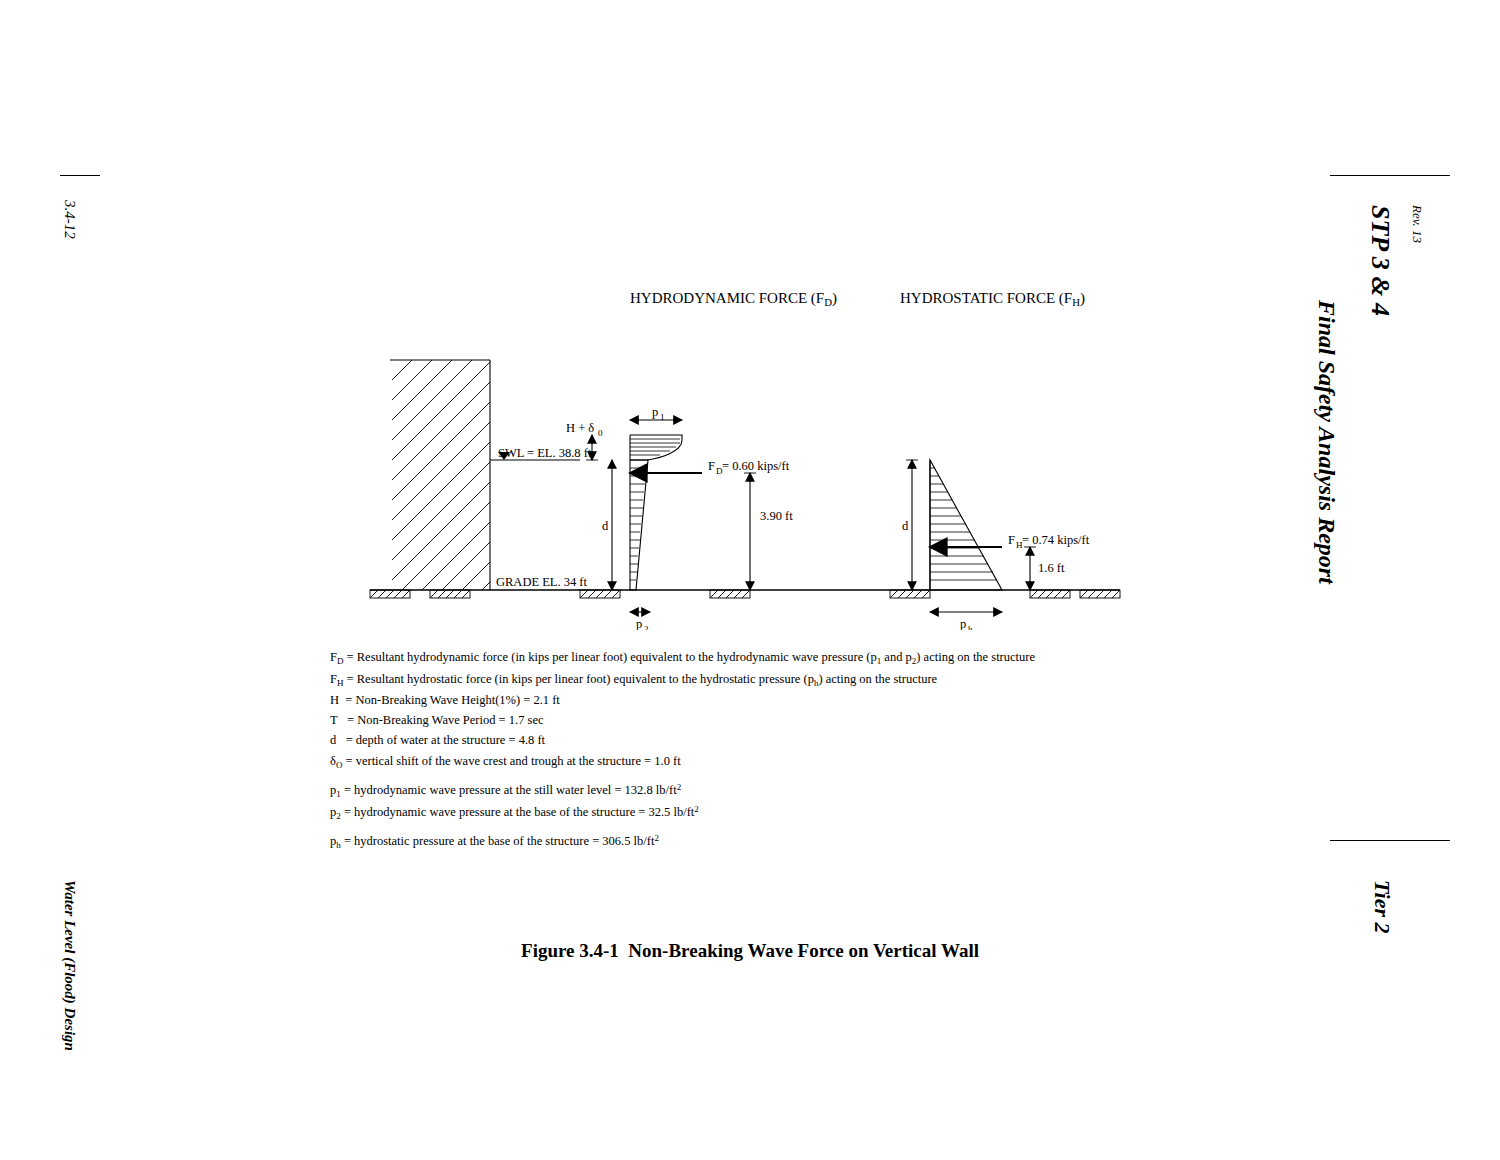3.4-12
Rev. 13
STP 3 & 4
Final Safety Analysis Report
Tier 2
Water Level (Flood) Design
HYDRODYNAMIC FORCE (FD) HYDROSTATIC FORCE (FH)
SWL = EL. 38.8 ft GRADE EL. 34 ft H + δ 0 d d p 1 p 2 p h F D = 0.60 kips/ft F H = 0.74 kips/ft 3.90 ft 1.6 ft
FD = Resultant hydrodynamic force (in kips per linear foot) equivalent to the hydrodynamic wave pressure (p1 and p2) acting on the structure
FH = Resultant hydrostatic force (in kips per linear foot) equivalent to the hydrostatic pressure (ph) acting on the structure
H = Non-Breaking Wave Height(1%) = 2.1 ft
T = Non-Breaking Wave Period = 1.7 sec
d = depth of water at the structure = 4.8 ft
δO = vertical shift of the wave crest and trough at the structure = 1.0 ft
p1 = hydrodynamic wave pressure at the still water level = 132.8 lb/ft2
p2 = hydrodynamic wave pressure at the base of the structure = 32.5 lb/ft2
ph = hydrostatic pressure at the base of the structure = 306.5 lb/ft2
Figure 3.4-1 Non-Breaking Wave Force on Vertical Wall